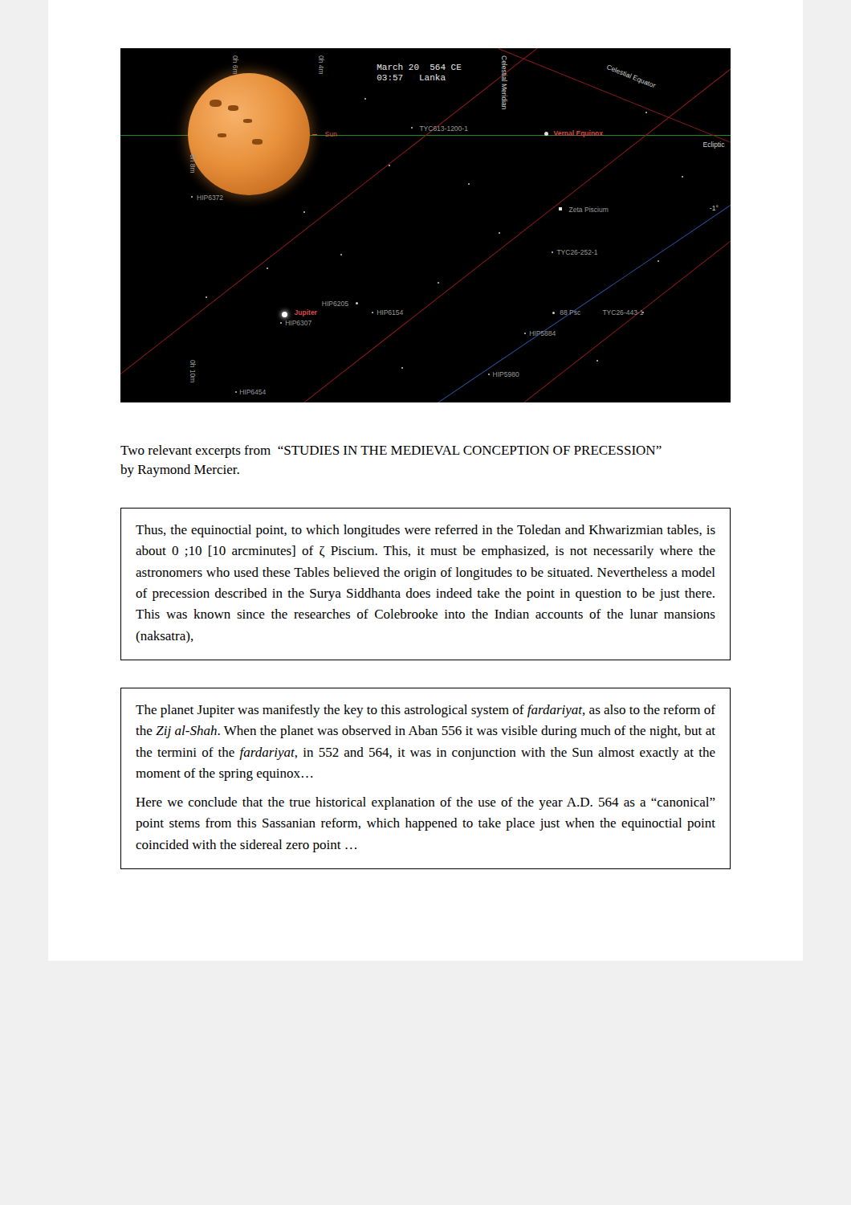March 20 564 CE
03:57 Lanka
Sun
Vernal Equinox Ecliptic
Jupiter Celestial Meridian Celestial Equator 0h 6m 0h 4m 0h 8m 0h 10m -1° TYC613-1200-1
HIP6372
Zeta Piscium
TYC26-252-1
HIP6205
HIP6307
HIP6154
88 Psc
TYC26-443-1
HIP5884
HIP5980
HIP6454
Two relevant excerpts from “STUDIES IN THE MEDIEVAL CONCEPTION OF PRECESSION”
by Raymond Mercier.
Thus, the equinoctial point, to which longitudes were referred in the Toledan and Khwarizmian tables, is about 0 ;10 [10 arcminutes] of ζ Piscium. This, it must be emphasized, is not necessarily where the astronomers who used these Tables believed the origin of longitudes to be situated. Nevertheless a model of precession described in the Surya Siddhanta does indeed take the point in question to be just there. This was known since the researches of Colebrooke into the Indian accounts of the lunar mansions (naksatra),
The planet Jupiter was manifestly the key to this astrological system of fardariyat, as also to the reform of the Zij al-Shah. When the planet was observed in Aban 556 it was visible during much of the night, but at the termini of the fardariyat, in 552 and 564, it was in conjunction with the Sun almost exactly at the moment of the spring equinox…
Here we conclude that the true historical explanation of the use of the year A.D. 564 as a “canonical” point stems from this Sassanian reform, which happened to take place just when the equinoctial point coincided with the sidereal zero point …